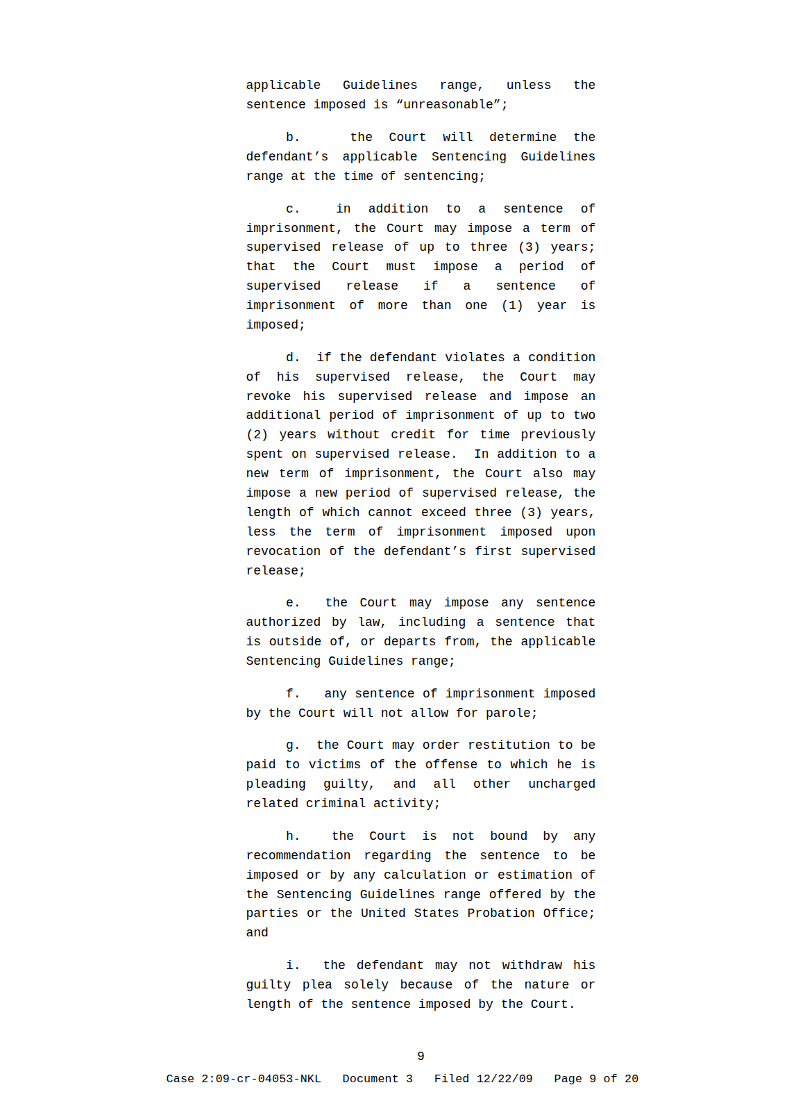applicable Guidelines range, unless the sentence imposed is “unreasonable”;
b. the Court will determine the defendant’s applicable Sentencing Guidelines range at the time of sentencing;
c. in addition to a sentence of imprisonment, the Court may impose a term of supervised release of up to three (3) years; that the Court must impose a period of supervised release if a sentence of imprisonment of more than one (1) year is imposed;
d. if the defendant violates a condition of his supervised release, the Court may revoke his supervised release and impose an additional period of imprisonment of up to two (2) years without credit for time previously spent on supervised release. In addition to a new term of imprisonment, the Court also may impose a new period of supervised release, the length of which cannot exceed three (3) years, less the term of imprisonment imposed upon revocation of the defendant’s first supervised release;
e. the Court may impose any sentence authorized by law, including a sentence that is outside of, or departs from, the applicable Sentencing Guidelines range;
f. any sentence of imprisonment imposed by the Court will not allow for parole;
g. the Court may order restitution to be paid to victims of the offense to which he is pleading guilty, and all other uncharged related criminal activity;
h. the Court is not bound by any recommendation regarding the sentence to be imposed or by any calculation or estimation of the Sentencing Guidelines range offered by the parties or the United States Probation Office; and
i. the defendant may not withdraw his guilty plea solely because of the nature or length of the sentence imposed by the Court.
9
Case 2:09-cr-04053-NKL Document 3 Filed 12/22/09 Page 9 of 20